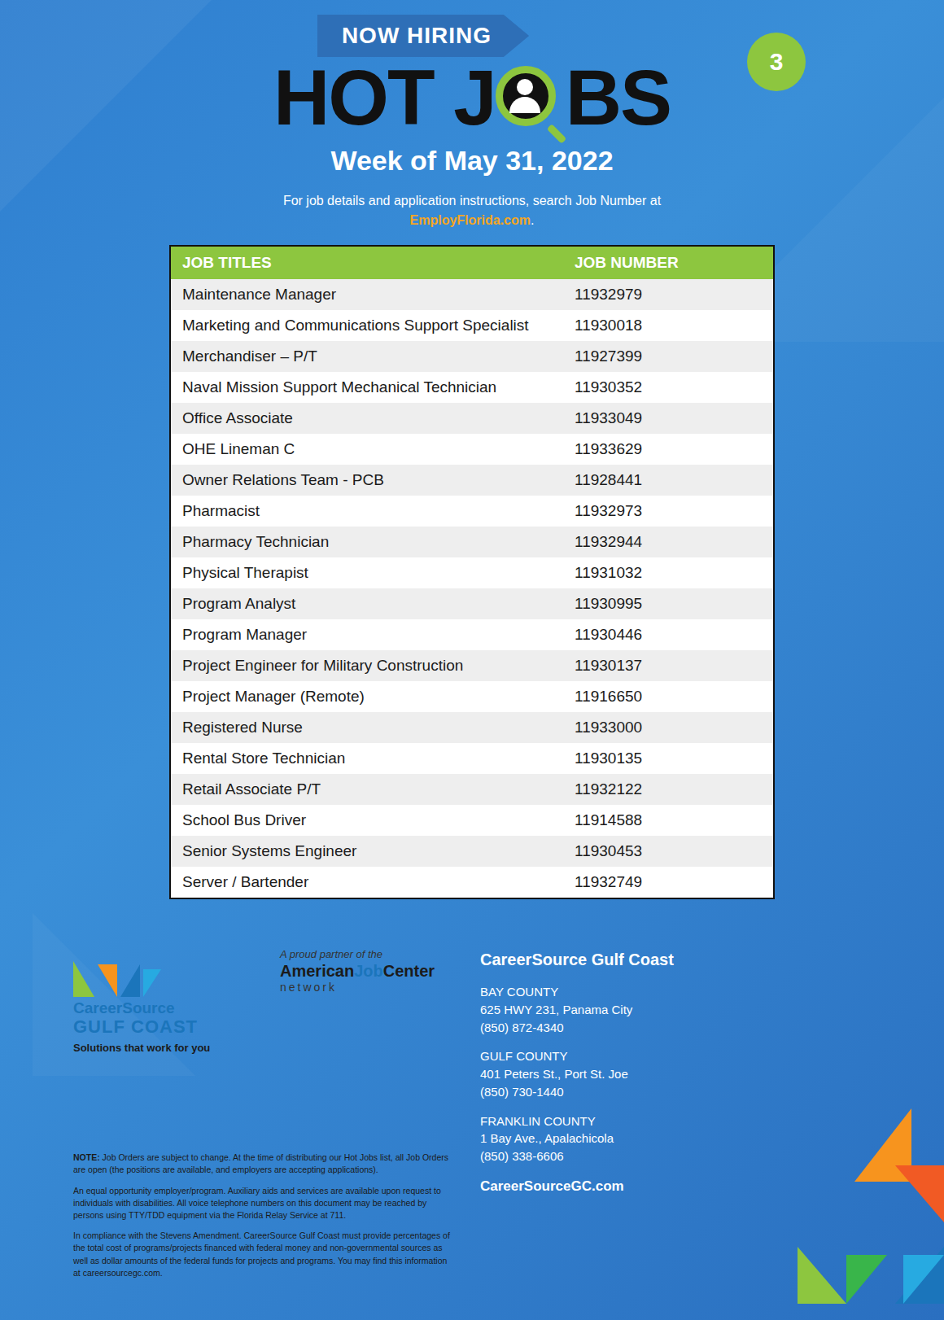NOW HIRING 3
HOT J BS
Week of May 31, 2022
For job details and application instructions, search Job Number at
EmployFlorida.com.
| JOB TITLES | JOB NUMBER |
| --- | --- |
| Maintenance Manager | 11932979 |
| Marketing and Communications Support Specialist | 11930018 |
| Merchandiser – P/T | 11927399 |
| Naval Mission Support Mechanical Technician | 11930352 |
| Office Associate | 11933049 |
| OHE Lineman C | 11933629 |
| Owner Relations Team - PCB | 11928441 |
| Pharmacist | 11932973 |
| Pharmacy Technician | 11932944 |
| Physical Therapist | 11931032 |
| Program Analyst | 11930995 |
| Program Manager | 11930446 |
| Project Engineer for Military Construction | 11930137 |
| Project Manager (Remote) | 11916650 |
| Registered Nurse | 11933000 |
| Rental Store Technician | 11930135 |
| Retail Associate P/T | 11932122 |
| School Bus Driver | 11914588 |
| Senior Systems Engineer | 11930453 |
| Server / Bartender | 11932749 |
CareerSource GULF COAST
Solutions that work for you
A proud partner of the
AmericanJob Center
network
NOTE: Job Orders are subject to change. At the time of distributing our Hot Jobs list, all Job Orders are open (the positions are available, and employers are accepting applications).
An equal opportunity employer/program. Auxiliary aids and services are available upon request to individuals with disabilities. All voice telephone numbers on this document may be reached by persons using TTY/TDD equipment via the Florida Relay Service at 711.
In compliance with the Stevens Amendment. CareerSource Gulf Coast must provide percentages of the total cost of programs/projects financed with federal money and non-governmental sources as well as dollar amounts of the federal funds for projects and programs. You may find this information at careersourcegc.com.
CareerSource Gulf Coast
BAY COUNTY
625 HWY 231, Panama City
(850) 872-4340
GULF COUNTY
401 Peters St., Port St. Joe
(850) 730-1440
FRANKLIN COUNTY
1 Bay Ave., Apalachicola
(850) 338-6606
CareerSourceGC.com